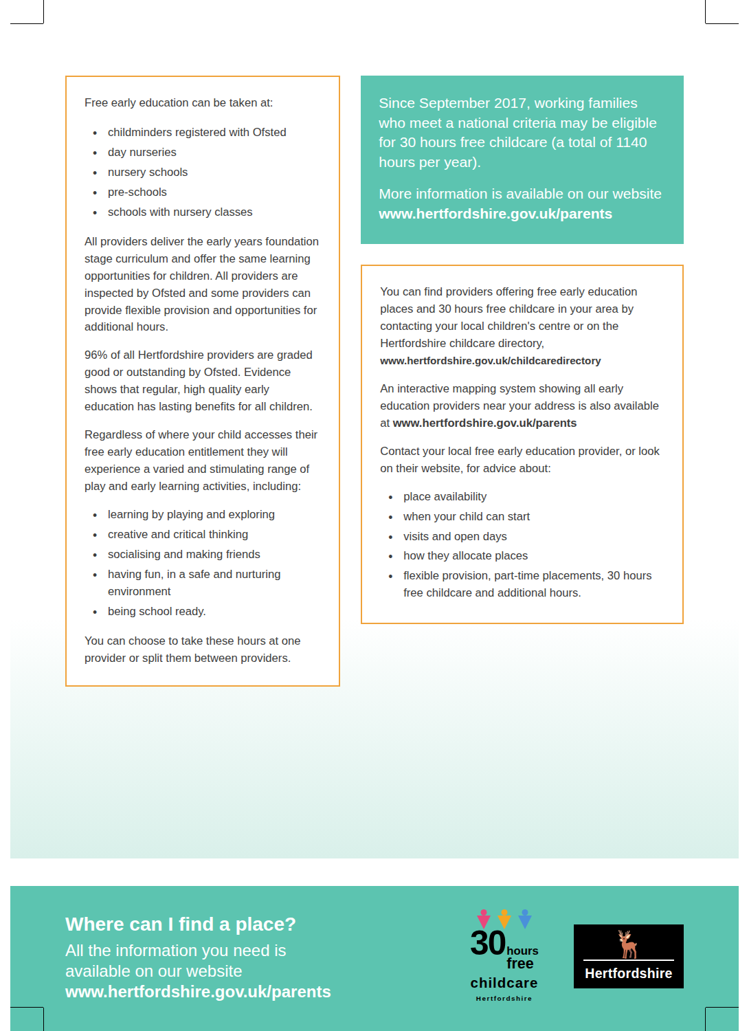Free early education can be taken at:
childminders registered with Ofsted
day nurseries
nursery schools
pre-schools
schools with nursery classes
All providers deliver the early years foundation stage curriculum and offer the same learning opportunities for children. All providers are inspected by Ofsted and some providers can provide flexible provision and opportunities for additional hours.
96% of all Hertfordshire providers are graded good or outstanding by Ofsted. Evidence shows that regular, high quality early education has lasting benefits for all children.
Regardless of where your child accesses their free early education entitlement they will experience a varied and stimulating range of play and early learning activities, including:
learning by playing and exploring
creative and critical thinking
socialising and making friends
having fun, in a safe and nurturing environment
being school ready.
You can choose to take these hours at one provider or split them between providers.
Since September 2017, working families who meet a national criteria may be eligible for 30 hours free childcare (a total of 1140 hours per year).
More information is available on our website www.hertfordshire.gov.uk/parents
You can find providers offering free early education places and 30 hours free childcare in your area by contacting your local children's centre or on the Hertfordshire childcare directory, www.hertfordshire.gov.uk/childcaredirectory
An interactive mapping system showing all early education providers near your address is also available at www.hertfordshire.gov.uk/parents
Contact your local free early education provider, or look on their website, for advice about:
place availability
when your child can start
visits and open days
how they allocate places
flexible provision, part-time placements, 30 hours free childcare and additional hours.
Where can I find a place?
All the information you need is
available on our website
www.hertfordshire.gov.uk/parents
30 hours free
childcare
Hertfordshire
🦌
Hertfordshire